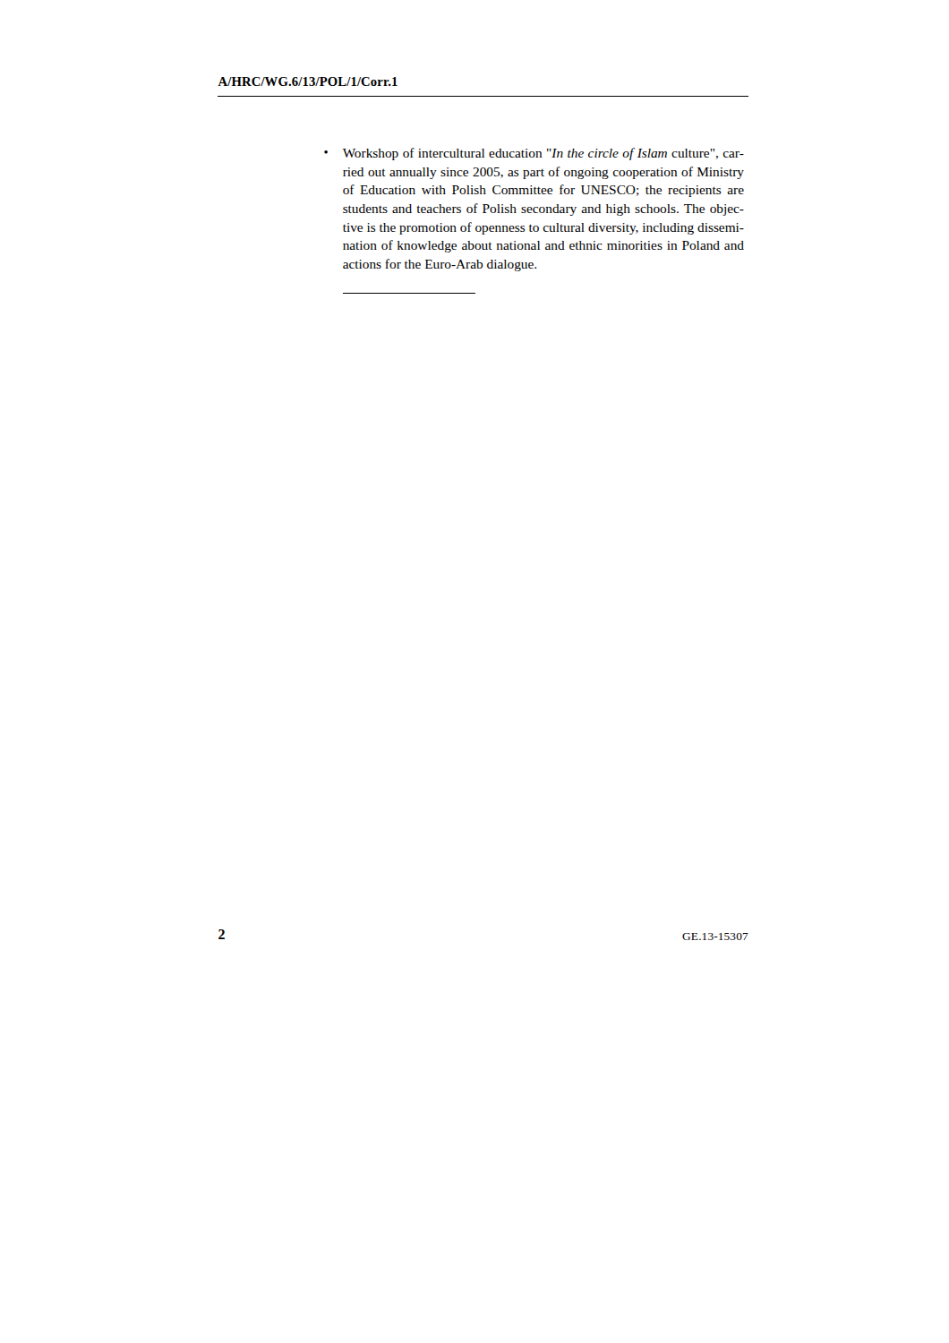A/HRC/WG.6/13/POL/1/Corr.1
•
Workshop of intercultural education "In the circle of Islam culture", carried out annually since 2005, as part of ongoing cooperation of Ministry of Education with Polish Committee for UNESCO; the recipients are students and teachers of Polish secondary and high schools. The objective is the promotion of openness to cultural diversity, including dissemination of knowledge about national and ethnic minorities in Poland and actions for the Euro-Arab dialogue.
2 GE.13-15307